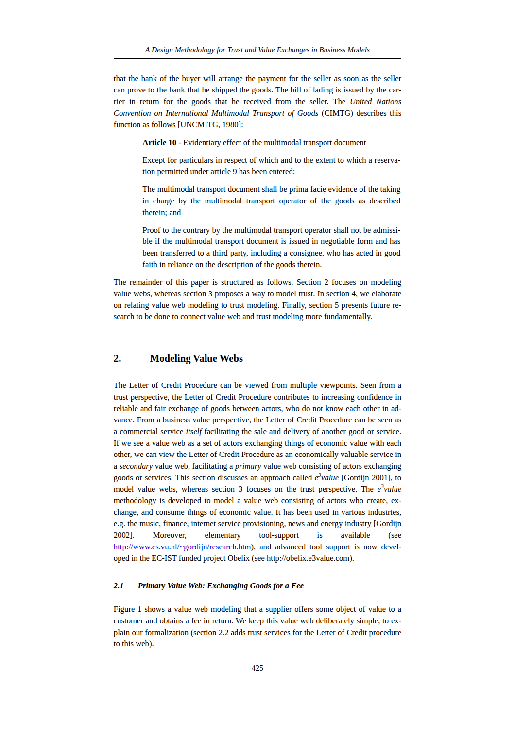A Design Methodology for Trust and Value Exchanges in Business Models
that the bank of the buyer will arrange the payment for the seller as soon as the seller can prove to the bank that he shipped the goods. The bill of lading is issued by the carrier in return for the goods that he received from the seller. The United Nations Convention on International Multimodal Transport of Goods (CIMTG) describes this function as follows [UNCMITG, 1980]:
Article 10 - Evidentiary effect of the multimodal transport document
Except for particulars in respect of which and to the extent to which a reservation permitted under article 9 has been entered:
The multimodal transport document shall be prima facie evidence of the taking in charge by the multimodal transport operator of the goods as described therein; and
Proof to the contrary by the multimodal transport operator shall not be admissible if the multimodal transport document is issued in negotiable form and has been transferred to a third party, including a consignee, who has acted in good faith in reliance on the description of the goods therein.
The remainder of this paper is structured as follows. Section 2 focuses on modeling value webs, whereas section 3 proposes a way to model trust. In section 4, we elaborate on relating value web modeling to trust modeling. Finally, section 5 presents future research to be done to connect value web and trust modeling more fundamentally.
2. Modeling Value Webs
The Letter of Credit Procedure can be viewed from multiple viewpoints. Seen from a trust perspective, the Letter of Credit Procedure contributes to increasing confidence in reliable and fair exchange of goods between actors, who do not know each other in advance. From a business value perspective, the Letter of Credit Procedure can be seen as a commercial service itself facilitating the sale and delivery of another good or service. If we see a value web as a set of actors exchanging things of economic value with each other, we can view the Letter of Credit Procedure as an economically valuable service in a secondary value web, facilitating a primary value web consisting of actors exchanging goods or services. This section discusses an approach called e3value [Gordijn 2001], to model value webs, whereas section 3 focuses on the trust perspective. The e3value methodology is developed to model a value web consisting of actors who create, exchange, and consume things of economic value. It has been used in various industries, e.g. the music, finance, internet service provisioning, news and energy industry [Gordijn 2002]. Moreover, elementary tool-support is available (see http://www.cs.vu.nl/~gordijn/research.htm), and advanced tool support is now developed in the EC-IST funded project Obelix (see http://obelix.e3value.com).
2.1 Primary Value Web: Exchanging Goods for a Fee
Figure 1 shows a value web modeling that a supplier offers some object of value to a customer and obtains a fee in return. We keep this value web deliberately simple, to explain our formalization (section 2.2 adds trust services for the Letter of Credit procedure to this web).
425